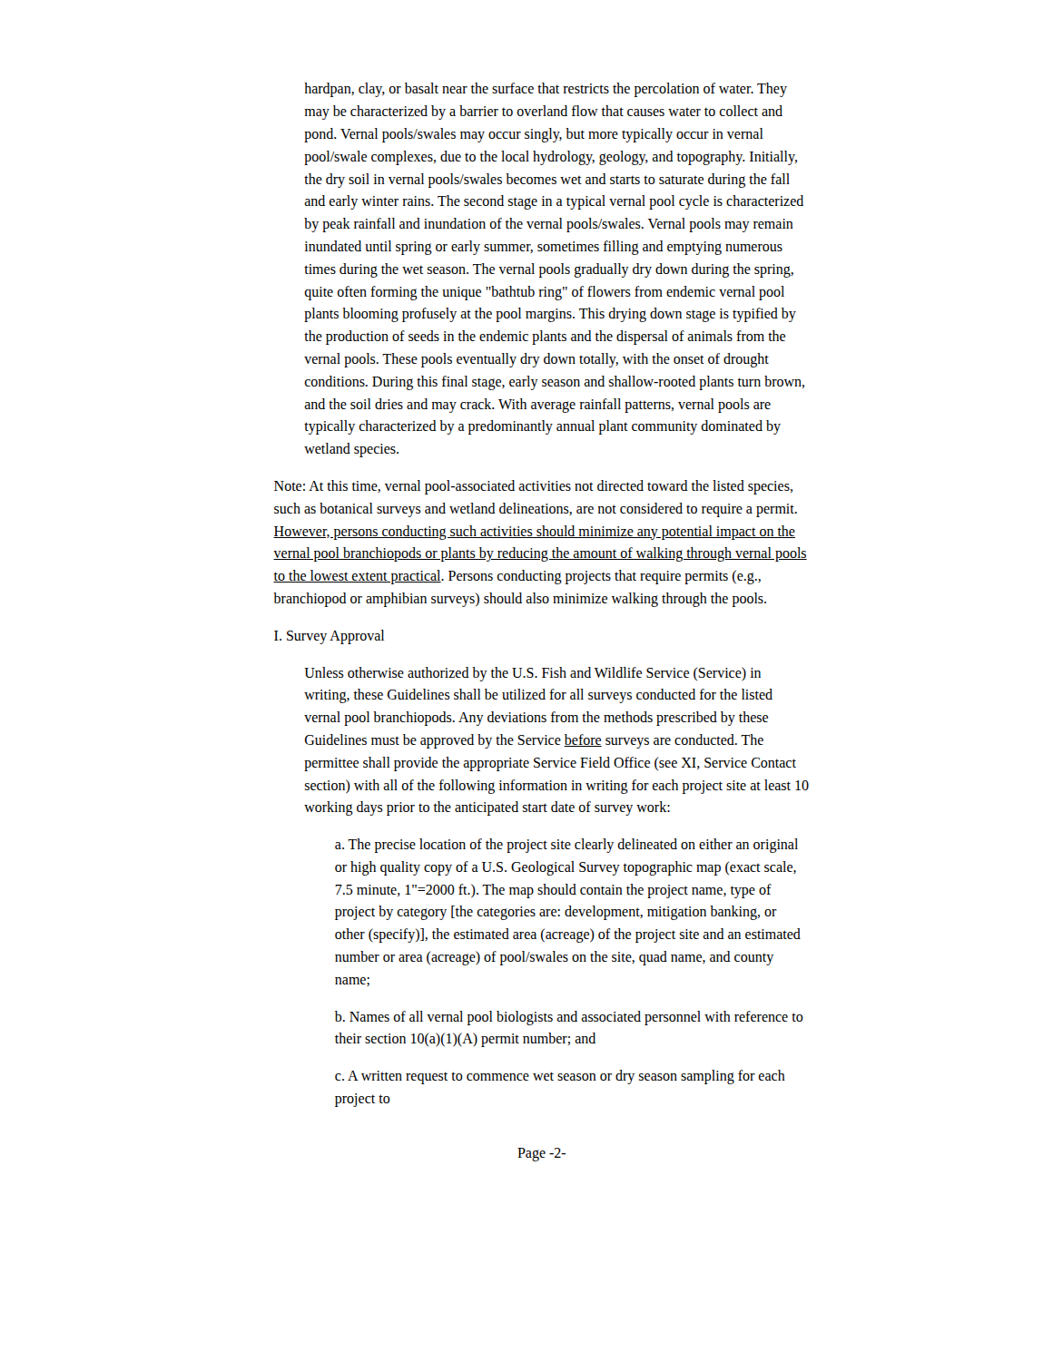hardpan, clay, or basalt near the surface that restricts the percolation of water. They may be characterized by a barrier to overland flow that causes water to collect and pond. Vernal pools/swales may occur singly, but more typically occur in vernal pool/swale complexes, due to the local hydrology, geology, and topography. Initially, the dry soil in vernal pools/swales becomes wet and starts to saturate during the fall and early winter rains. The second stage in a typical vernal pool cycle is characterized by peak rainfall and inundation of the vernal pools/swales. Vernal pools may remain inundated until spring or early summer, sometimes filling and emptying numerous times during the wet season. The vernal pools gradually dry down during the spring, quite often forming the unique "bathtub ring" of flowers from endemic vernal pool plants blooming profusely at the pool margins. This drying down stage is typified by the production of seeds in the endemic plants and the dispersal of animals from the vernal pools. These pools eventually dry down totally, with the onset of drought conditions. During this final stage, early season and shallow-rooted plants turn brown, and the soil dries and may crack. With average rainfall patterns, vernal pools are typically characterized by a predominantly annual plant community dominated by wetland species.
Note: At this time, vernal pool-associated activities not directed toward the listed species, such as botanical surveys and wetland delineations, are not considered to require a permit. However, persons conducting such activities should minimize any potential impact on the vernal pool branchiopods or plants by reducing the amount of walking through vernal pools to the lowest extent practical. Persons conducting projects that require permits (e.g., branchiopod or amphibian surveys) should also minimize walking through the pools.
I. Survey Approval
Unless otherwise authorized by the U.S. Fish and Wildlife Service (Service) in writing, these Guidelines shall be utilized for all surveys conducted for the listed vernal pool branchiopods. Any deviations from the methods prescribed by these Guidelines must be approved by the Service before surveys are conducted. The permittee shall provide the appropriate Service Field Office (see XI, Service Contact section) with all of the following information in writing for each project site at least 10 working days prior to the anticipated start date of survey work:
a. The precise location of the project site clearly delineated on either an original or high quality copy of a U.S. Geological Survey topographic map (exact scale, 7.5 minute, 1"=2000 ft.). The map should contain the project name, type of project by category [the categories are: development, mitigation banking, or other (specify)], the estimated area (acreage) of the project site and an estimated number or area (acreage) of pool/swales on the site, quad name, and county name;
b. Names of all vernal pool biologists and associated personnel with reference to their section 10(a)(1)(A) permit number; and
c. A written request to commence wet season or dry season sampling for each project to
Page -2-